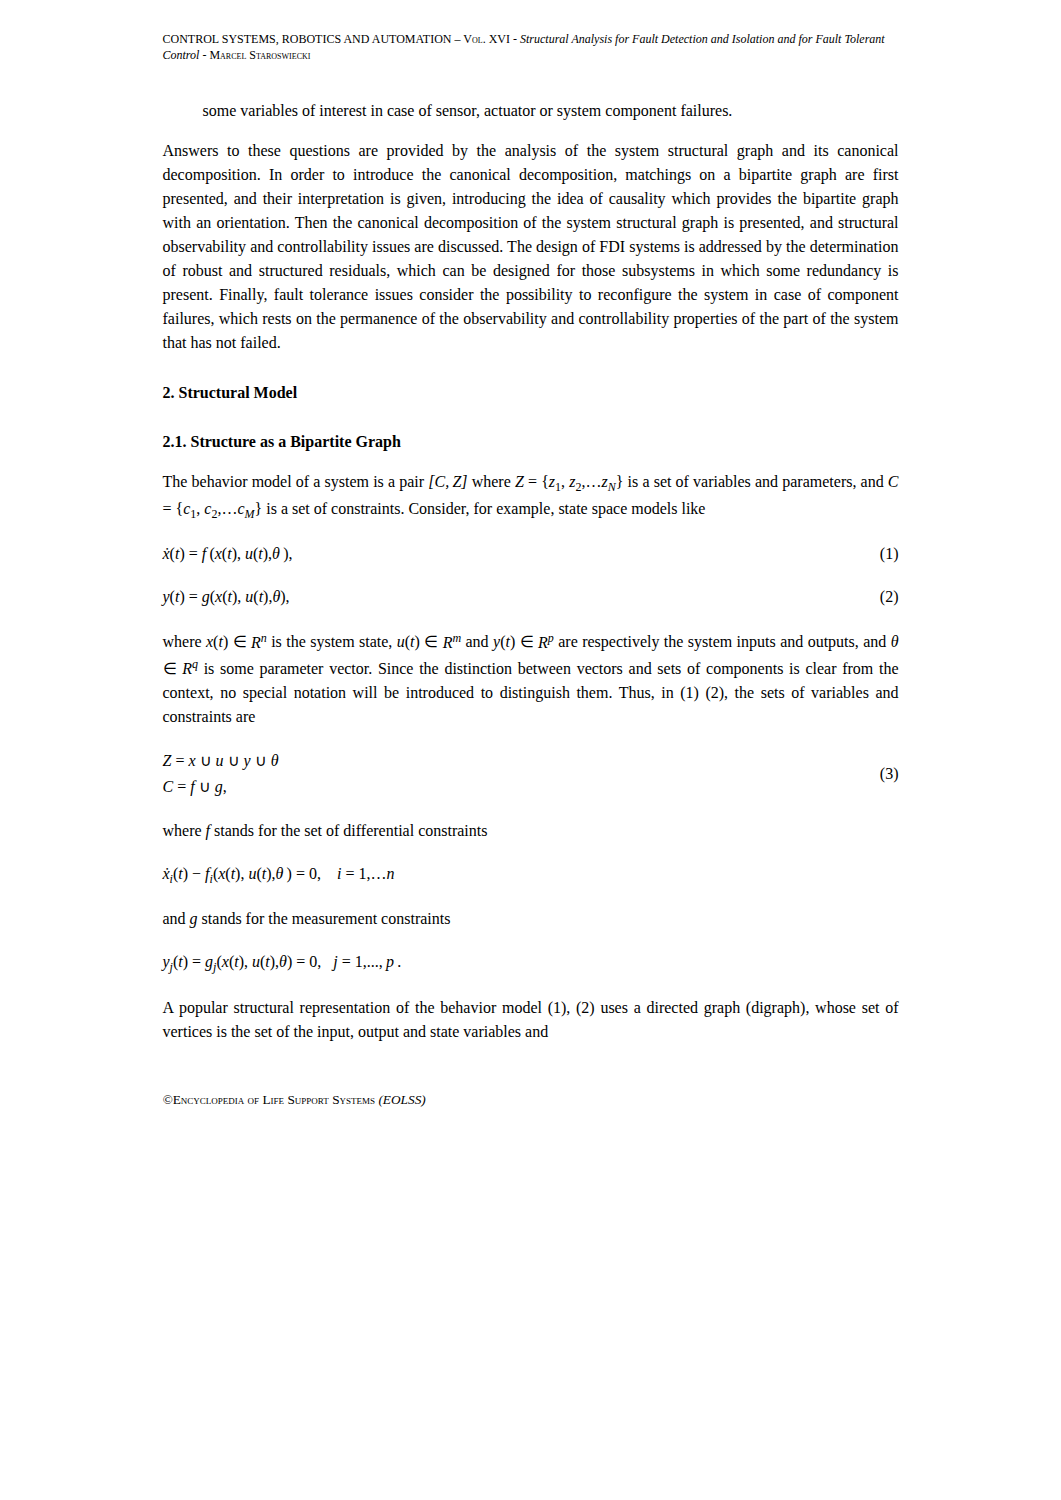CONTROL SYSTEMS, ROBOTICS AND AUTOMATION – Vol. XVI - Structural Analysis for Fault Detection and Isolation and for Fault Tolerant Control - Marcel Staroswiecki
some variables of interest in case of sensor, actuator or system component failures.
Answers to these questions are provided by the analysis of the system structural graph and its canonical decomposition. In order to introduce the canonical decomposition, matchings on a bipartite graph are first presented, and their interpretation is given, introducing the idea of causality which provides the bipartite graph with an orientation. Then the canonical decomposition of the system structural graph is presented, and structural observability and controllability issues are discussed. The design of FDI systems is addressed by the determination of robust and structured residuals, which can be designed for those subsystems in which some redundancy is present. Finally, fault tolerance issues consider the possibility to reconfigure the system in case of component failures, which rests on the permanence of the observability and controllability properties of the part of the system that has not failed.
2. Structural Model
2.1. Structure as a Bipartite Graph
The behavior model of a system is a pair [C, Z] where Z = {z 1, z 2,…zN} is a set of variables and parameters, and C = {c 1, c 2,…cM} is a set of constraints. Consider, for example, state space models like
ẋ(t) = f (x(t), u(t),θ ),
(1)
y(t) = g(x(t), u(t),θ),
(2)
where x(t) ∈ Rn is the system state, u(t) ∈ Rm and y(t) ∈ Rp are respectively the system inputs and outputs, and θ ∈ Rq is some parameter vector. Since the distinction between vectors and sets of components is clear from the context, no special notation will be introduced to distinguish them. Thus, in (1) (2), the sets of variables and constraints are
Z = x ∪ u ∪ y ∪ θ
C = f ∪ g,
(3)
where f stands for the set of differential constraints
ẋi(t) − fi(x(t), u(t),θ ) = 0, i = 1,…n
and g stands for the measurement constraints
yj(t) = gj(x(t), u(t),θ) = 0, j = 1,..., p .
A popular structural representation of the behavior model (1), (2) uses a directed graph (digraph), whose set of vertices is the set of the input, output and state variables and
©Encyclopedia of Life Support Systems (EOLSS)